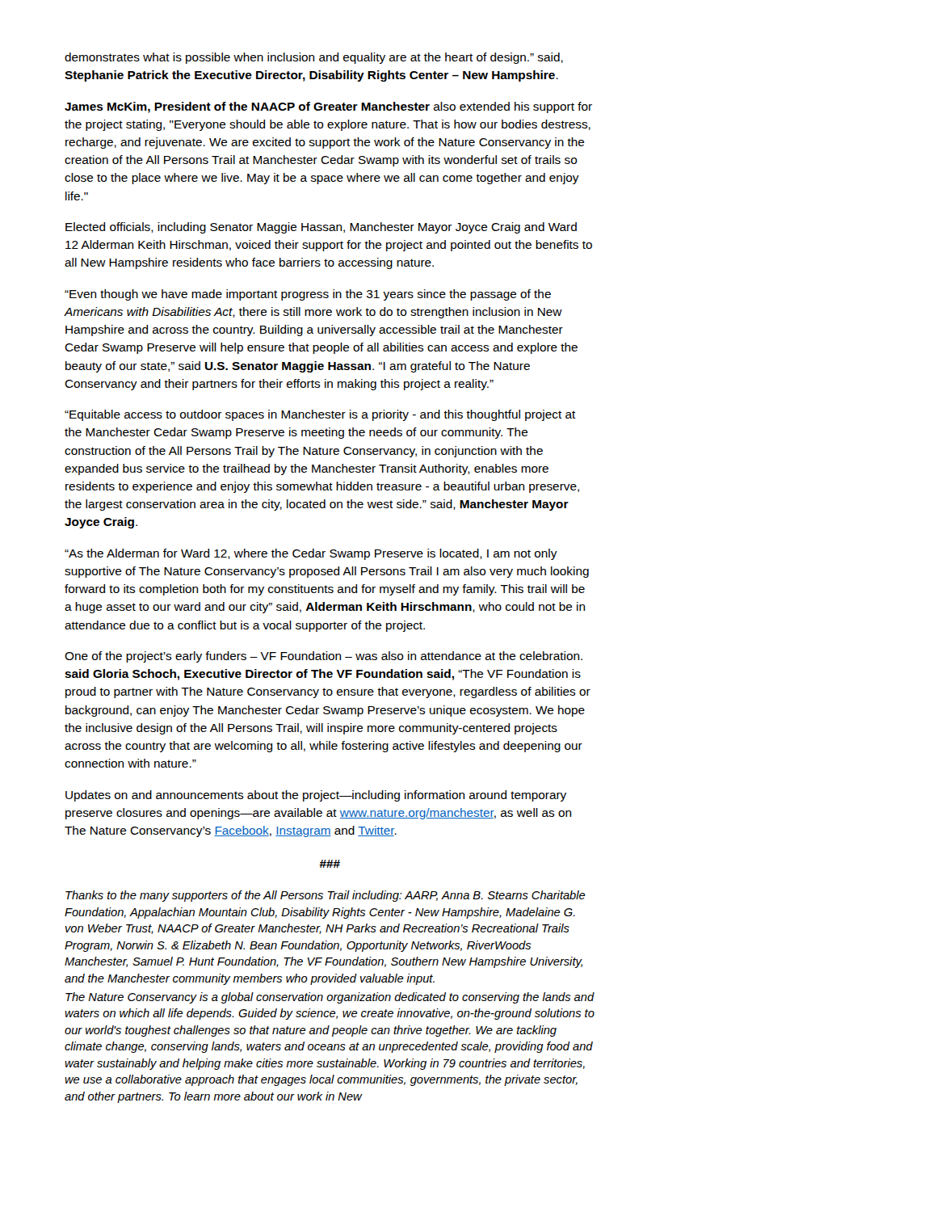demonstrates what is possible when inclusion and equality are at the heart of design.” said, Stephanie Patrick the Executive Director, Disability Rights Center – New Hampshire.
James McKim, President of the NAACP of Greater Manchester also extended his support for the project stating, "Everyone should be able to explore nature. That is how our bodies destress, recharge, and rejuvenate. We are excited to support the work of the Nature Conservancy in the creation of the All Persons Trail at Manchester Cedar Swamp with its wonderful set of trails so close to the place where we live. May it be a space where we all can come together and enjoy life."
Elected officials, including Senator Maggie Hassan, Manchester Mayor Joyce Craig and Ward 12 Alderman Keith Hirschman, voiced their support for the project and pointed out the benefits to all New Hampshire residents who face barriers to accessing nature.
“Even though we have made important progress in the 31 years since the passage of the Americans with Disabilities Act, there is still more work to do to strengthen inclusion in New Hampshire and across the country. Building a universally accessible trail at the Manchester Cedar Swamp Preserve will help ensure that people of all abilities can access and explore the beauty of our state,” said U.S. Senator Maggie Hassan. “I am grateful to The Nature Conservancy and their partners for their efforts in making this project a reality.”
“Equitable access to outdoor spaces in Manchester is a priority - and this thoughtful project at the Manchester Cedar Swamp Preserve is meeting the needs of our community. The construction of the All Persons Trail by The Nature Conservancy, in conjunction with the expanded bus service to the trailhead by the Manchester Transit Authority, enables more residents to experience and enjoy this somewhat hidden treasure - a beautiful urban preserve, the largest conservation area in the city, located on the west side.” said, Manchester Mayor Joyce Craig.
“As the Alderman for Ward 12, where the Cedar Swamp Preserve is located, I am not only supportive of The Nature Conservancy’s proposed All Persons Trail I am also very much looking forward to its completion both for my constituents and for myself and my family. This trail will be a huge asset to our ward and our city” said, Alderman Keith Hirschmann, who could not be in attendance due to a conflict but is a vocal supporter of the project.
One of the project’s early funders – VF Foundation – was also in attendance at the celebration. said Gloria Schoch, Executive Director of The VF Foundation said, “The VF Foundation is proud to partner with The Nature Conservancy to ensure that everyone, regardless of abilities or background, can enjoy The Manchester Cedar Swamp Preserve’s unique ecosystem. We hope the inclusive design of the All Persons Trail, will inspire more community-centered projects across the country that are welcoming to all, while fostering active lifestyles and deepening our connection with nature.”
Updates on and announcements about the project—including information around temporary preserve closures and openings—are available at www.nature.org/manchester, as well as on The Nature Conservancy’s Facebook, Instagram and Twitter.
###
Thanks to the many supporters of the All Persons Trail including: AARP, Anna B. Stearns Charitable Foundation, Appalachian Mountain Club, Disability Rights Center - New Hampshire, Madelaine G. von Weber Trust, NAACP of Greater Manchester, NH Parks and Recreation’s Recreational Trails Program, Norwin S. & Elizabeth N. Bean Foundation, Opportunity Networks, RiverWoods Manchester, Samuel P. Hunt Foundation, The VF Foundation, Southern New Hampshire University, and the Manchester community members who provided valuable input.
The Nature Conservancy is a global conservation organization dedicated to conserving the lands and waters on which all life depends. Guided by science, we create innovative, on-the-ground solutions to our world's toughest challenges so that nature and people can thrive together. We are tackling climate change, conserving lands, waters and oceans at an unprecedented scale, providing food and water sustainably and helping make cities more sustainable. Working in 79 countries and territories, we use a collaborative approach that engages local communities, governments, the private sector, and other partners. To learn more about our work in New